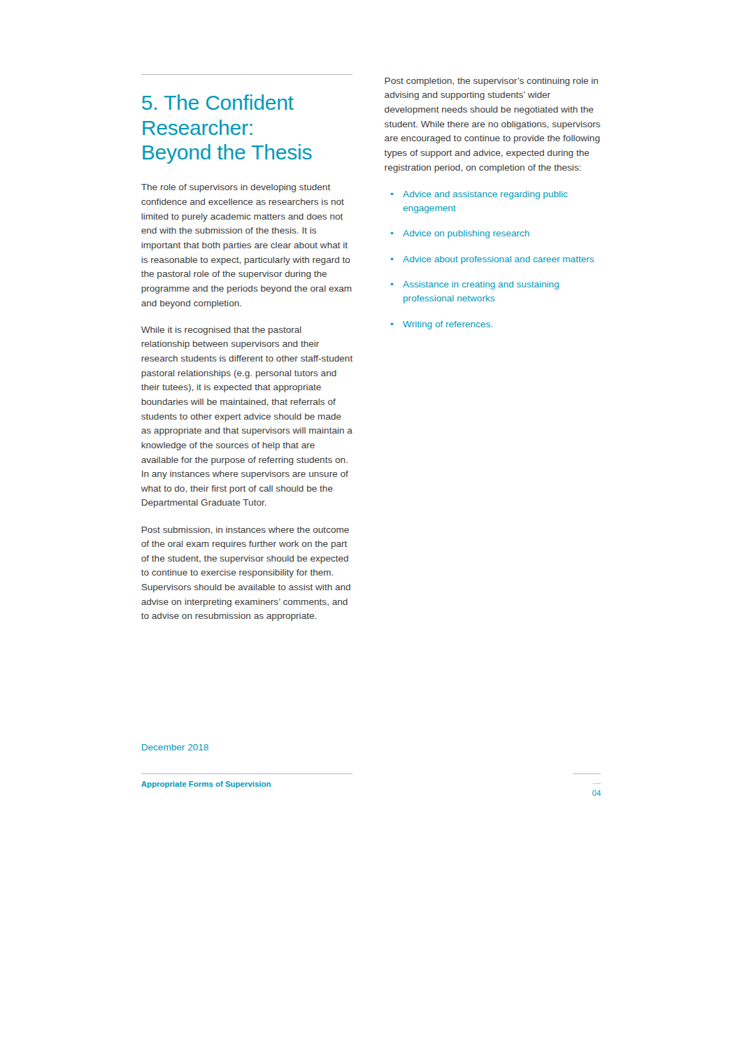5. The Confident Researcher:
Beyond the Thesis
The role of supervisors in developing student confidence and excellence as researchers is not limited to purely academic matters and does not end with the submission of the thesis. It is important that both parties are clear about what it is reasonable to expect, particularly with regard to the pastoral role of the supervisor during the programme and the periods beyond the oral exam and beyond completion.
While it is recognised that the pastoral relationship between supervisors and their research students is different to other staff-student pastoral relationships (e.g. personal tutors and their tutees), it is expected that appropriate boundaries will be maintained, that referrals of students to other expert advice should be made as appropriate and that supervisors will maintain a knowledge of the sources of help that are available for the purpose of referring students on. In any instances where supervisors are unsure of what to do, their first port of call should be the Departmental Graduate Tutor.
Post submission, in instances where the outcome of the oral exam requires further work on the part of the student, the supervisor should be expected to continue to exercise responsibility for them. Supervisors should be available to assist with and advise on interpreting examiners’ comments, and to advise on resubmission as appropriate.
Post completion, the supervisor’s continuing role in advising and supporting students’ wider development needs should be negotiated with the student. While there are no obligations, supervisors are encouraged to continue to provide the following types of support and advice, expected during the registration period, on completion of the thesis:
Advice and assistance regarding public engagement
Advice on publishing research
Advice about professional and career matters
Assistance in creating and sustaining professional networks
Writing of references.
December 2018
Appropriate Forms of Supervision
—04